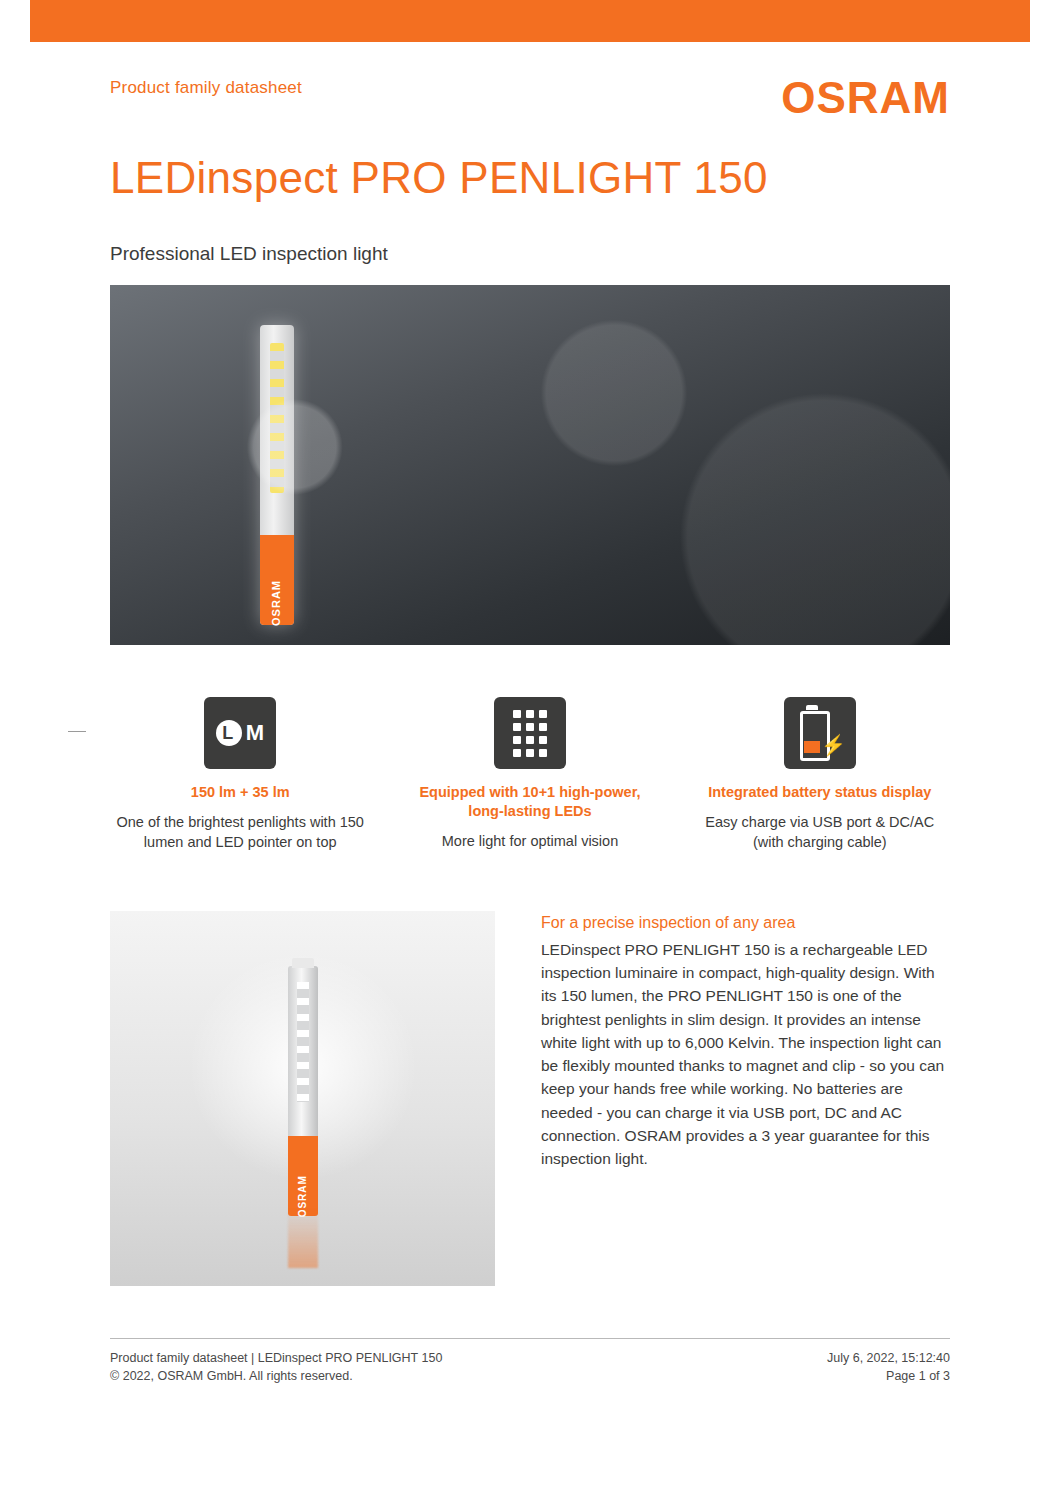Product family datasheet
OSRAM
LEDinspect PRO PENLIGHT 150
Professional LED inspection light
OSRAM
L
150 lm + 35 lm
One of the brightest penlights with 150 lumen and LED pointer on top
Equipped with 10+1 high-power, long-lasting LEDs
More light for optimal vision
⚡
Integrated battery status display
Easy charge via USB port & DC/AC (with charging cable)
OSRAM
For a precise inspection of any area
LEDinspect PRO PENLIGHT 150 is a rechargeable LED inspection luminaire in compact, high-quality design. With its 150 lumen, the PRO PENLIGHT 150 is one of the brightest penlights in slim design. It provides an intense white light with up to 6,000 Kelvin. The inspection light can be flexibly mounted thanks to magnet and clip - so you can keep your hands free while working. No batteries are needed - you can charge it via USB port, DC and AC connection. OSRAM provides a 3 year guarantee for this inspection light.
Product family datasheet | LEDinspect PRO PENLIGHT 150
© 2022, OSRAM GmbH. All rights reserved.
July 6, 2022, 15:12:40
Page 1 of 3